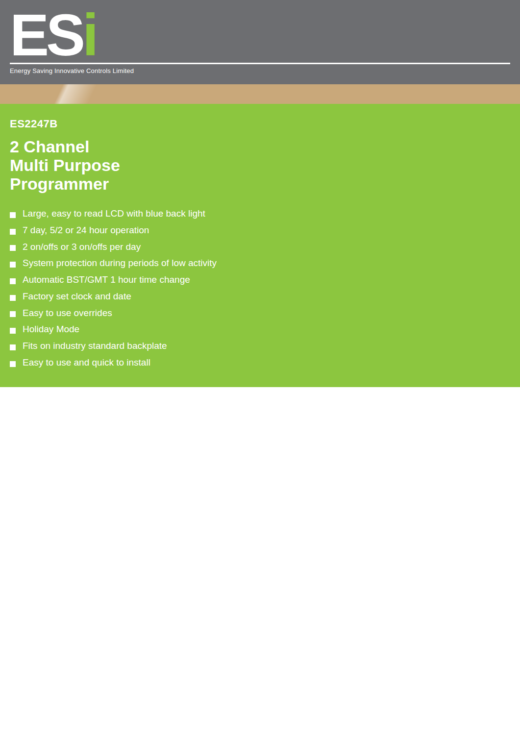ESi Energy Saving Innovative Controls Limited
⌂
▸▸
MO AM
11:46
18-05-2015 AUTO AUTO
+HR
ADV
ESi
ES2247B
2 Channel
Multi Purpose
Programmer
Large, easy to read LCD with blue back light
7 day, 5/2 or 24 hour operation
2 on/offs or 3 on/offs per day
System protection during periods of low activity
Automatic BST/GMT 1 hour time change
Factory set clock and date
Easy to use overrides
Holiday Mode
Fits on industry standard backplate
Easy to use and quick to install